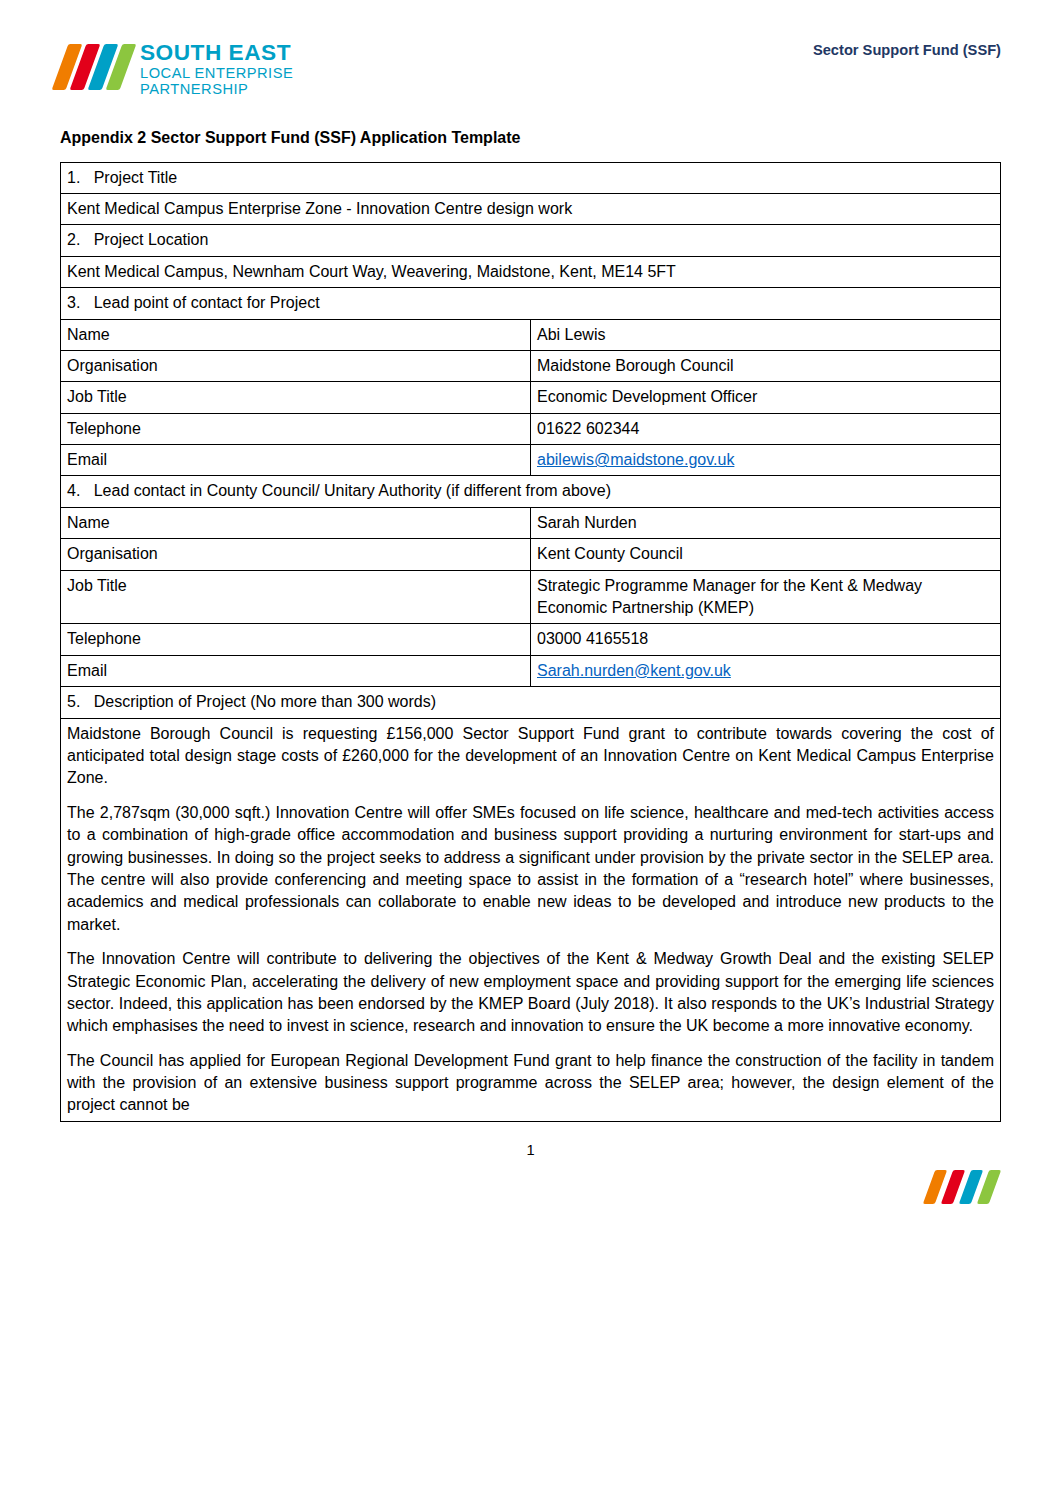SOUTH EAST
LOCAL ENTERPRISE
PARTNERSHIP
Sector Support Fund (SSF)
Appendix 2 Sector Support Fund (SSF) Application Template
| 1. Project Title |
| Kent Medical Campus Enterprise Zone - Innovation Centre design work |
| 2. Project Location |
| Kent Medical Campus, Newnham Court Way, Weavering, Maidstone, Kent, ME14 5FT |
| 3. Lead point of contact for Project |
| Name | Abi Lewis |
| Organisation | Maidstone Borough Council |
| Job Title | Economic Development Officer |
| Telephone | 01622 602344 |
| Email | abilewis@maidstone.gov.uk |
| 4. Lead contact in County Council/ Unitary Authority (if different from above) |
| Name | Sarah Nurden |
| Organisation | Kent County Council |
| Job Title | Strategic Programme Manager for the Kent & Medway Economic Partnership (KMEP) |
| Telephone | 03000 4165518 |
| Email | Sarah.nurden@kent.gov.uk |
| 5. Description of Project (No more than 300 words) |
| Maidstone Borough Council is requesting £156,000 Sector Support Fund grant to contribute towards covering the cost of anticipated total design stage costs of £260,000 for the development of an Innovation Centre on Kent Medical Campus Enterprise Zone. The 2,787sqm (30,000 sqft.) Innovation Centre will offer SMEs focused on life science, healthcare and med-tech activities access to a combination of high-grade office accommodation and business support providing a nurturing environment for start-ups and growing businesses. In doing so the project seeks to address a significant under provision by the private sector in the SELEP area. The centre will also provide conferencing and meeting space to assist in the formation of a “research hotel” where businesses, academics and medical professionals can collaborate to enable new ideas to be developed and introduce new products to the market. The Innovation Centre will contribute to delivering the objectives of the Kent & Medway Growth Deal and the existing SELEP Strategic Economic Plan, accelerating the delivery of new employment space and providing support for the emerging life sciences sector. Indeed, this application has been endorsed by the KMEP Board (July 2018). It also responds to the UK’s Industrial Strategy which emphasises the need to invest in science, research and innovation to ensure the UK become a more innovative economy. The Council has applied for European Regional Development Fund grant to help finance the construction of the facility in tandem with the provision of an extensive business support programme across the SELEP area; however, the design element of the project cannot be |
1